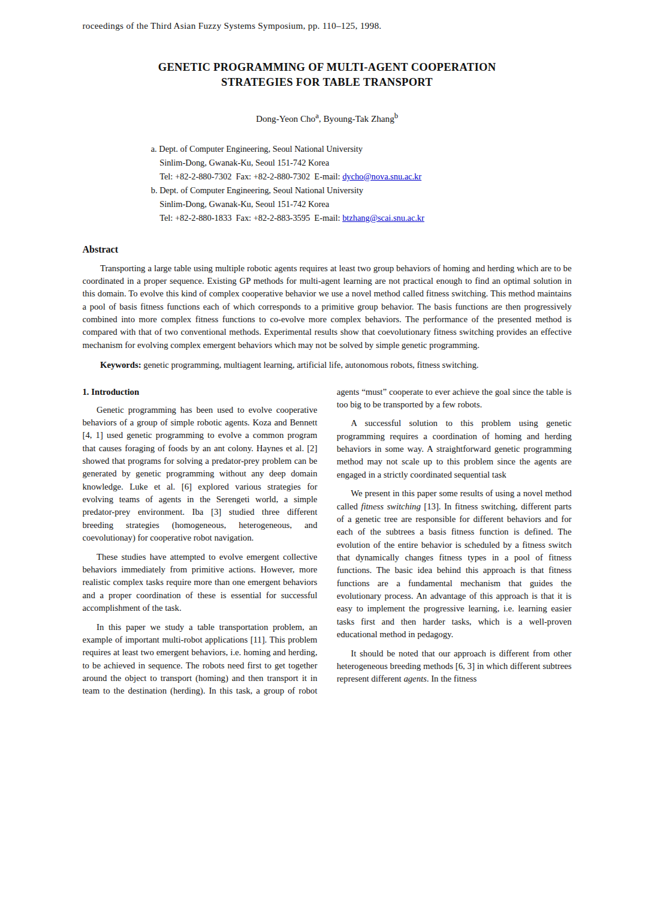roceedings of the Third Asian Fuzzy Systems Symposium, pp. 110–125, 1998.
Genetic Programming of Multi-Agent Cooperation
Strategies for Table Transport
Dong-Yeon Choa, Byoung-Tak Zhangb
a. Dept. of Computer Engineering, Seoul National University
Sinlim-Dong, Gwanak-Ku, Seoul 151-742 Korea
Tel: +82-2-880-7302 Fax: +82-2-880-7302 E-mail: dycho@nova.snu.ac.kr
b. Dept. of Computer Engineering, Seoul National University
Sinlim-Dong, Gwanak-Ku, Seoul 151-742 Korea
Tel: +82-2-880-1833 Fax: +82-2-883-3595 E-mail: btzhang@scai.snu.ac.kr
Abstract
Transporting a large table using multiple robotic agents requires at least two group behaviors of homing and herding which are to be coordinated in a proper sequence. Existing GP methods for multi-agent learning are not practical enough to find an optimal solution in this domain. To evolve this kind of complex cooperative behavior we use a novel method called fitness switching. This method maintains a pool of basis fitness functions each of which corresponds to a primitive group behavior. The basis functions are then progressively combined into more complex fitness functions to co-evolve more complex behaviors. The performance of the presented method is compared with that of two conventional methods. Experimental results show that coevolutionary fitness switching provides an effective mechanism for evolving complex emergent behaviors which may not be solved by simple genetic programming.
Keywords: genetic programming, multiagent learning, artificial life, autonomous robots, fitness switching.
1. Introduction
Genetic programming has been used to evolve cooperative behaviors of a group of simple robotic agents. Koza and Bennett [4, 1] used genetic programming to evolve a common program that causes foraging of foods by an ant colony. Haynes et al. [2] showed that programs for solving a predator-prey problem can be generated by genetic programming without any deep domain knowledge. Luke et al. [6] explored various strategies for evolving teams of agents in the Serengeti world, a simple predator-prey environment. Iba [3] studied three different breeding strategies (homogeneous, heterogeneous, and coevolutionay) for cooperative robot navigation.
These studies have attempted to evolve emergent collective behaviors immediately from primitive actions. However, more realistic complex tasks require more than one emergent behaviors and a proper coordination of these is essential for successful accomplishment of the task.
In this paper we study a table transportation problem, an example of important multi-robot applications [11]. This problem requires at least two emergent behaviors, i.e. homing and herding, to be achieved in sequence. The robots need first to get together around the object to transport (homing) and then transport it in team to the destination (herding). In this task, a group of robot agents “must” cooperate to ever achieve the goal since the table is too big to be transported by a few robots.
A successful solution to this problem using genetic programming requires a coordination of homing and herding behaviors in some way. A straightforward genetic programming method may not scale up to this problem since the agents are engaged in a strictly coordinated sequential task
We present in this paper some results of using a novel method called fitness switching [13]. In fitness switching, different parts of a genetic tree are responsible for different behaviors and for each of the subtrees a basis fitness function is defined. The evolution of the entire behavior is scheduled by a fitness switch that dynamically changes fitness types in a pool of fitness functions. The basic idea behind this approach is that fitness functions are a fundamental mechanism that guides the evolutionary process. An advantage of this approach is that it is easy to implement the progressive learning, i.e. learning easier tasks first and then harder tasks, which is a well-proven educational method in pedagogy.
It should be noted that our approach is different from other heterogeneous breeding methods [6, 3] in which different subtrees represent different agents. In the fitness